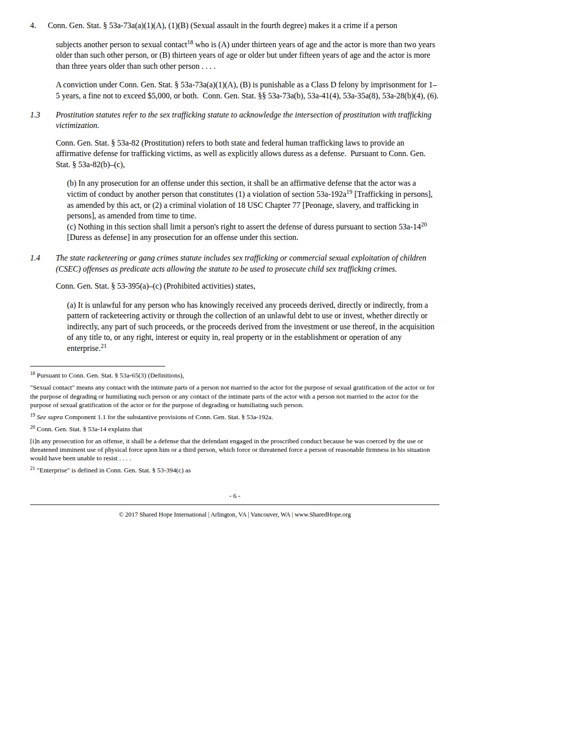4.
Conn. Gen. Stat. § 53a-73a(a)(1)(A), (1)(B) (Sexual assault in the fourth degree) makes it a crime if a person
subjects another person to sexual contact18 who is (A) under thirteen years of age and the actor is more than two years older than such other person, or (B) thirteen years of age or older but under fifteen years of age and the actor is more than three years older than such other person . . . .
A conviction under Conn. Gen. Stat. § 53a-73a(a)(1)(A), (B) is punishable as a Class D felony by imprisonment for 1–5 years, a fine not to exceed $5,000, or both. Conn. Gen. Stat. §§ 53a-73a(b), 53a-41(4), 53a-35a(8), 53a-28(b)(4), (6).
1.3
Prostitution statutes refer to the sex trafficking statute to acknowledge the intersection of prostitution with trafficking victimization.
Conn. Gen. Stat. § 53a-82 (Prostitution) refers to both state and federal human trafficking laws to provide an affirmative defense for trafficking victims, as well as explicitly allows duress as a defense. Pursuant to Conn. Gen. Stat. § 53a-82(b)–(c),
(b) In any prosecution for an offense under this section, it shall be an affirmative defense that the actor was a victim of conduct by another person that constitutes (1) a violation of section 53a-192a19 [Trafficking in persons], as amended by this act, or (2) a criminal violation of 18 USC Chapter 77 [Peonage, slavery, and trafficking in persons], as amended from time to time.
(c) Nothing in this section shall limit a person's right to assert the defense of duress pursuant to section 53a-1420 [Duress as defense] in any prosecution for an offense under this section.
1.4
The state racketeering or gang crimes statute includes sex trafficking or commercial sexual exploitation of children (CSEC) offenses as predicate acts allowing the statute to be used to prosecute child sex trafficking crimes.
Conn. Gen. Stat. § 53-395(a)–(c) (Prohibited activities) states,
(a) It is unlawful for any person who has knowingly received any proceeds derived, directly or indirectly, from a pattern of racketeering activity or through the collection of an unlawful debt to use or invest, whether directly or indirectly, any part of such proceeds, or the proceeds derived from the investment or use thereof, in the acquisition of any title to, or any right, interest or equity in, real property or in the establishment or operation of any enterprise.21
18 Pursuant to Conn. Gen. Stat. § 53a-65(3) (Definitions),
"Sexual contact" means any contact with the intimate parts of a person not married to the actor for the purpose of sexual gratification of the actor or for the purpose of degrading or humiliating such person or any contact of the intimate parts of the actor with a person not married to the actor for the purpose of sexual gratification of the actor or for the purpose of degrading or humiliating such person.
19 See supra Component 1.1 for the substantive provisions of Conn. Gen. Stat. § 53a-192a.
20 Conn. Gen. Stat. § 53a-14 explains that
[i]n any prosecution for an offense, it shall be a defense that the defendant engaged in the proscribed conduct because he was coerced by the use or threatened imminent use of physical force upon him or a third person, which force or threatened force a person of reasonable firmness in his situation would have been unable to resist . . . .
21 "Enterprise" is defined in Conn. Gen. Stat. § 53-394(c) as
- 6 -
© 2017 Shared Hope International | Arlington, VA | Vancouver, WA | www.SharedHope.org